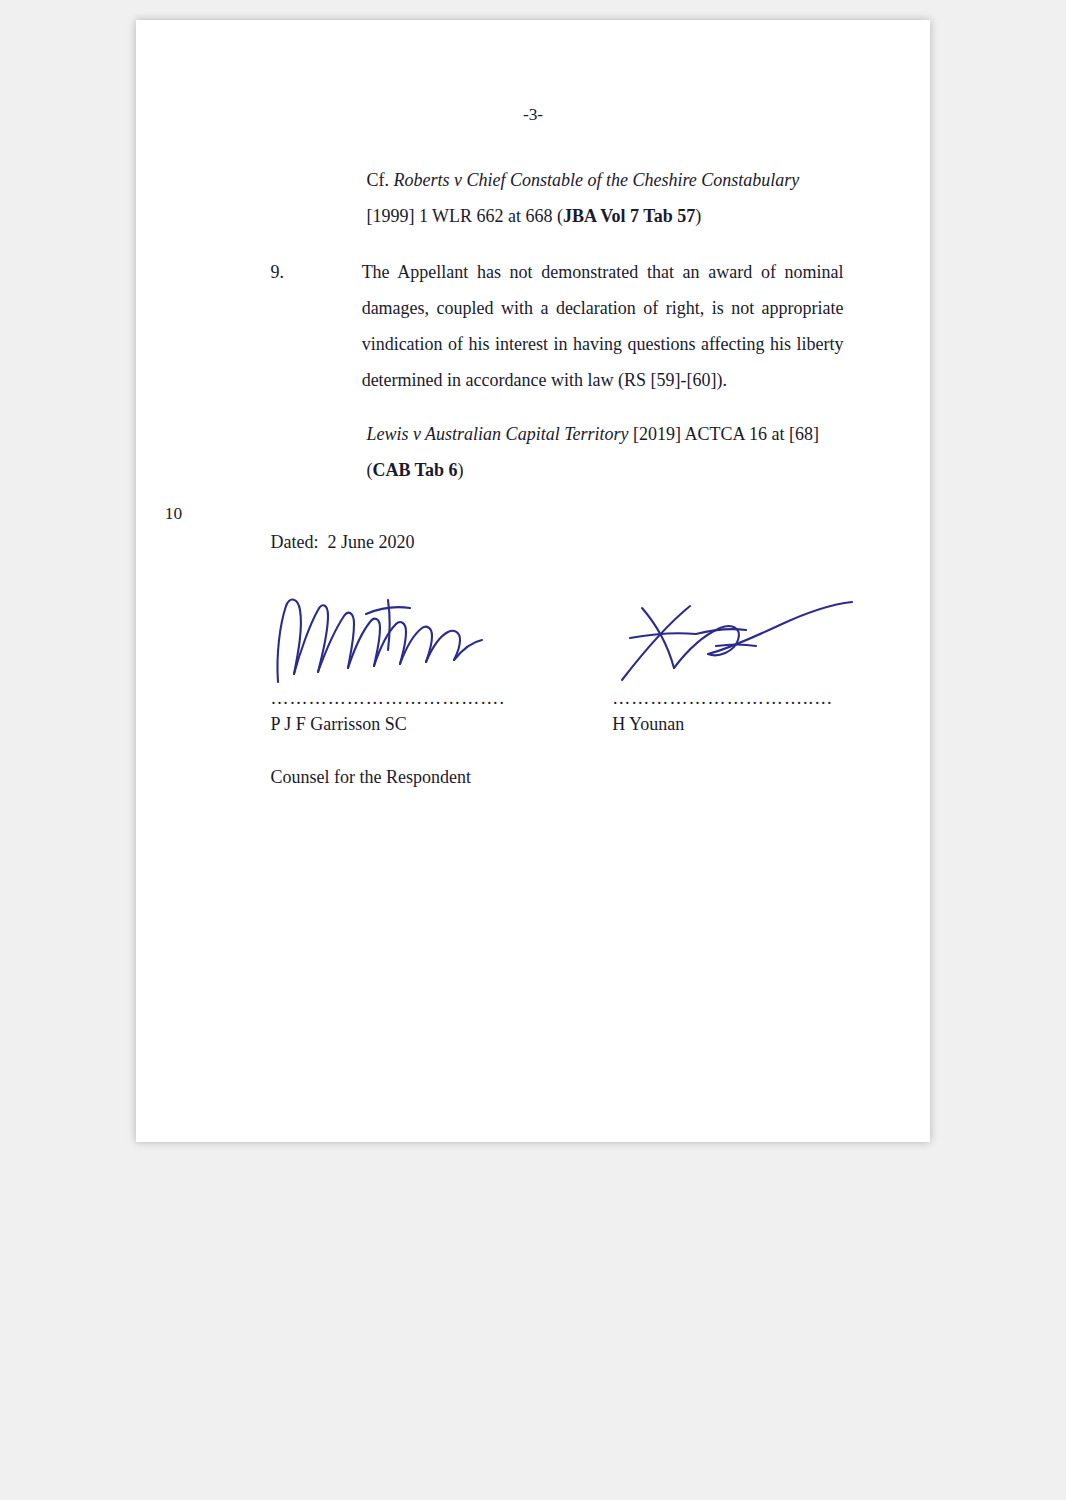-3-
Cf. Roberts v Chief Constable of the Cheshire Constabulary [1999] 1 WLR 662 at 668 (JBA Vol 7 Tab 57)
9.
The Appellant has not demonstrated that an award of nominal damages, coupled with a declaration of right, is not appropriate vindication of his interest in having questions affecting his liberty determined in accordance with law (RS [59]-[60]).
Lewis v Australian Capital Territory [2019] ACTCA 16 at [68] (CAB Tab 6)
Dated: 2 June 2020
10
……………………………….
P J F Garrisson SC
…………………………..…
H Younan
Counsel for the Respondent